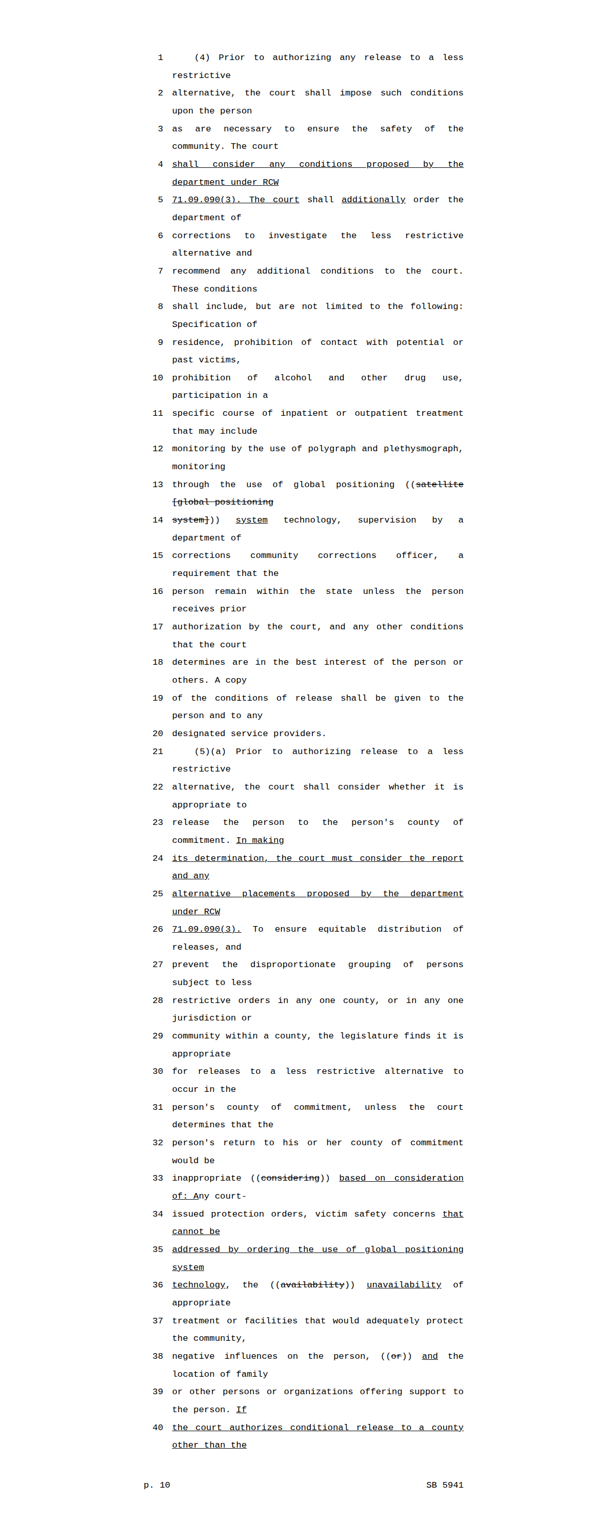(4) Prior to authorizing any release to a less restrictive
alternative, the court shall impose such conditions upon the person
as are necessary to ensure the safety of the community. The court
shall consider any conditions proposed by the department under RCW
71.09.090(3). The court shall additionally order the department of
corrections to investigate the less restrictive alternative and
recommend any additional conditions to the court. These conditions
shall include, but are not limited to the following: Specification of
residence, prohibition of contact with potential or past victims,
prohibition of alcohol and other drug use, participation in a
specific course of inpatient or outpatient treatment that may include
monitoring by the use of polygraph and plethysmograph, monitoring
through the use of global positioning ((satellite [global positioning
system])) system technology, supervision by a department of
corrections community corrections officer, a requirement that the
person remain within the state unless the person receives prior
authorization by the court, and any other conditions that the court
determines are in the best interest of the person or others. A copy
of the conditions of release shall be given to the person and to any
designated service providers.
(5)(a) Prior to authorizing release to a less restrictive
alternative, the court shall consider whether it is appropriate to
release the person to the person's county of commitment. In making
its determination, the court must consider the report and any
alternative placements proposed by the department under RCW
71.09.090(3). To ensure equitable distribution of releases, and
prevent the disproportionate grouping of persons subject to less
restrictive orders in any one county, or in any one jurisdiction or
community within a county, the legislature finds it is appropriate
for releases to a less restrictive alternative to occur in the
person's county of commitment, unless the court determines that the
person's return to his or her county of commitment would be
inappropriate ((considering)) based on consideration of: Any court-
issued protection orders, victim safety concerns that cannot be
addressed by ordering the use of global positioning system
technology, the ((availability)) unavailability of appropriate
treatment or facilities that would adequately protect the community,
negative influences on the person, ((or)) and the location of family
or other persons or organizations offering support to the person. If
the court authorizes conditional release to a county other than the
p. 10 SB 5941